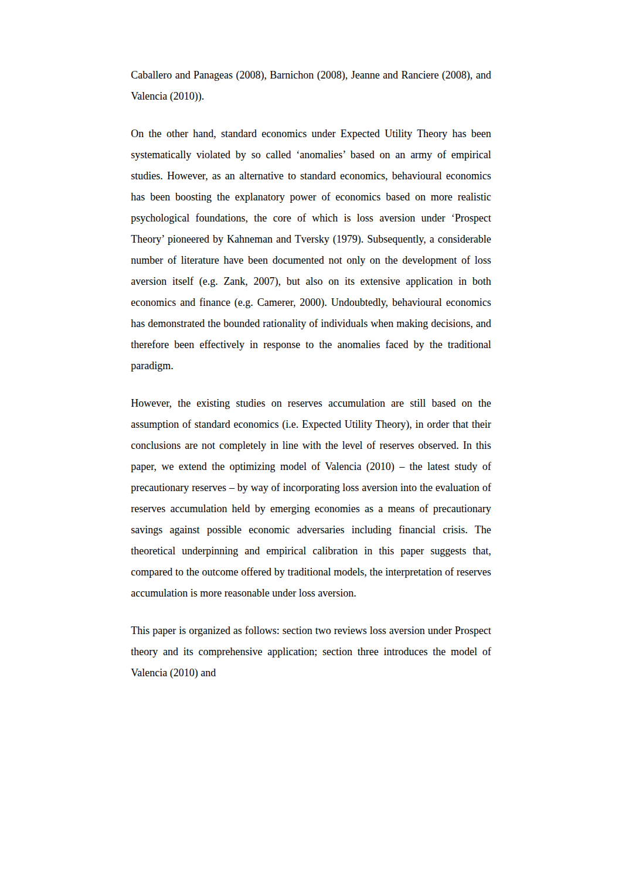Caballero and Panageas (2008), Barnichon (2008), Jeanne and Ranciere (2008), and Valencia (2010)).
On the other hand, standard economics under Expected Utility Theory has been systematically violated by so called ‘anomalies’ based on an army of empirical studies. However, as an alternative to standard economics, behavioural economics has been boosting the explanatory power of economics based on more realistic psychological foundations, the core of which is loss aversion under ‘Prospect Theory’ pioneered by Kahneman and Tversky (1979). Subsequently, a considerable number of literature have been documented not only on the development of loss aversion itself (e.g. Zank, 2007), but also on its extensive application in both economics and finance (e.g. Camerer, 2000). Undoubtedly, behavioural economics has demonstrated the bounded rationality of individuals when making decisions, and therefore been effectively in response to the anomalies faced by the traditional paradigm.
However, the existing studies on reserves accumulation are still based on the assumption of standard economics (i.e. Expected Utility Theory), in order that their conclusions are not completely in line with the level of reserves observed. In this paper, we extend the optimizing model of Valencia (2010) – the latest study of precautionary reserves – by way of incorporating loss aversion into the evaluation of reserves accumulation held by emerging economies as a means of precautionary savings against possible economic adversaries including financial crisis. The theoretical underpinning and empirical calibration in this paper suggests that, compared to the outcome offered by traditional models, the interpretation of reserves accumulation is more reasonable under loss aversion.
This paper is organized as follows: section two reviews loss aversion under Prospect theory and its comprehensive application; section three introduces the model of Valencia (2010) and